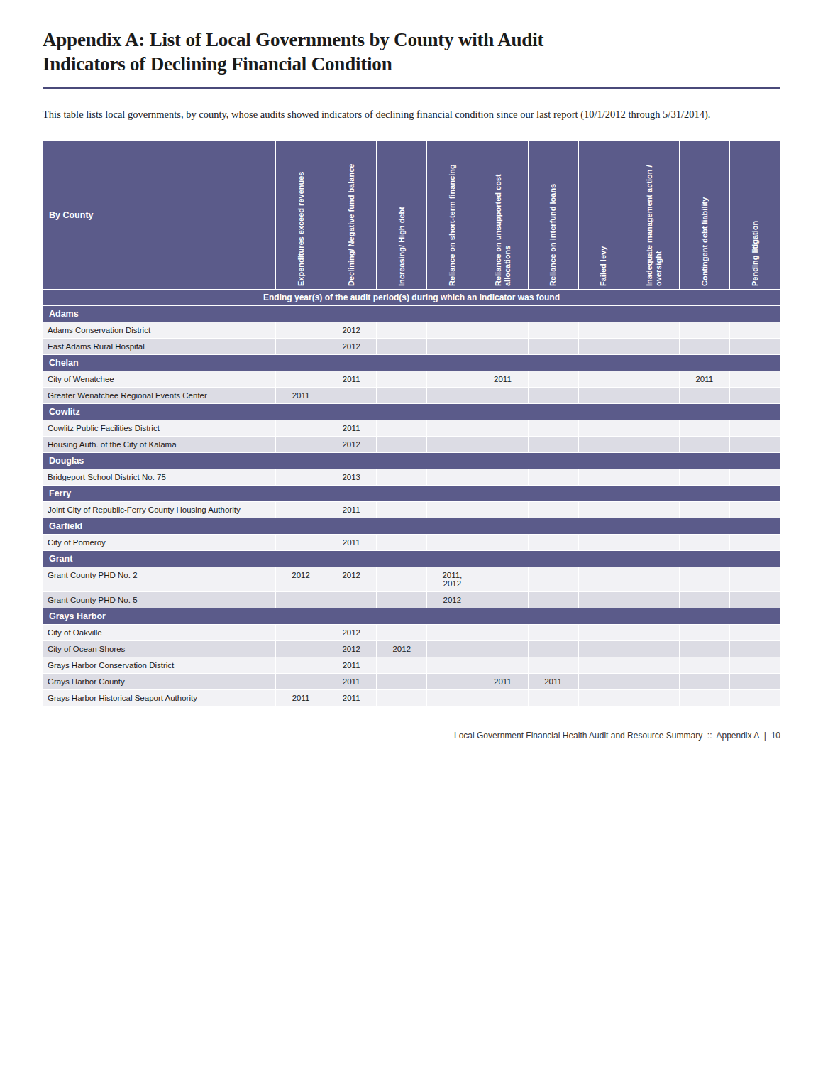Appendix A: List of Local Governments by County with Audit
Indicators of Declining Financial Condition
This table lists local governments, by county, whose audits showed indicators of declining financial condition since our last report (10/1/2012 through 5/31/2014).
| By County | Expenditures exceed revenues | Declining/ Negative fund balance | Increasing/ High debt | Reliance on short-term financing | Reliance on unsupported cost allocations | Reliance on interfund loans | Failed levy | Inadequate management action / oversight | Contingent debt liability | Pending litigation |
| --- | --- | --- | --- | --- | --- | --- | --- | --- | --- | --- |
| Ending year(s) of the audit period(s) during which an indicator was found |
| Adams |
| Adams Conservation District | | 2012 | | | | | | | | |
| East Adams Rural Hospital | | 2012 | | | | | | | | |
| Chelan |
| City of Wenatchee | | 2011 | | | 2011 | | | | 2011 | |
| Greater Wenatchee Regional Events Center | 2011 | | | | | | | | | |
| Cowlitz |
| Cowlitz Public Facilities District | | 2011 | | | | | | | | |
| Housing Auth. of the City of Kalama | | 2012 | | | | | | | | |
| Douglas |
| Bridgeport School District No. 75 | | 2013 | | | | | | | | |
| Ferry |
| Joint City of Republic-Ferry County Housing Authority | | 2011 | | | | | | | | |
| Garfield |
| City of Pomeroy | | 2011 | | | | | | | | |
| Grant |
| Grant County PHD No. 2 | 2012 | 2012 | | 2011, 2012 | | | | | | |
| Grant County PHD No. 5 | | | | 2012 | | | | | | |
| Grays Harbor |
| City of Oakville | | 2012 | | | | | | | | |
| City of Ocean Shores | | 2012 | 2012 | | | | | | | |
| Grays Harbor Conservation District | | 2011 | | | | | | | | |
| Grays Harbor County | | 2011 | | | 2011 | 2011 | | | | |
| Grays Harbor Historical Seaport Authority | 2011 | 2011 | | | | | | | | |
Local Government Financial Health Audit and Resource Summary :: Appendix A | 10